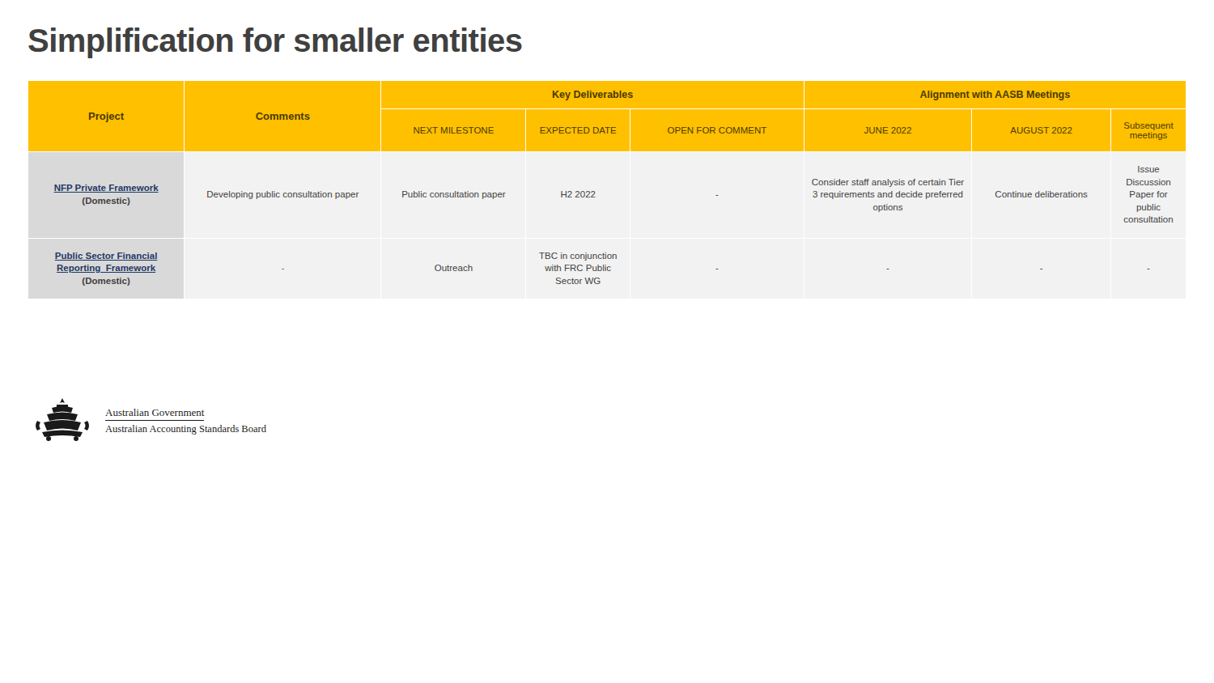Simplification for smaller entities
| Project | Comments | Key Deliverables | Alignment with AASB Meetings |
| --- | --- | --- | --- |
| NEXT MILESTONE | EXPECTED DATE | OPEN FOR COMMENT | JUNE 2022 | AUGUST 2022 | Subsequent meetings |
| NFP Private Framework (Domestic) | Developing public consultation paper | Public consultation paper | H2 2022 | - | Consider staff analysis of certain Tier 3 requirements and decide preferred options | Continue deliberations | Issue Discussion Paper for public consultation |
| Public Sector Financial Reporting Framework (Domestic) | - | Outreach | TBC in conjunction with FRC Public Sector WG | - | - | - | - |
Australian Government Australian Accounting Standards Board